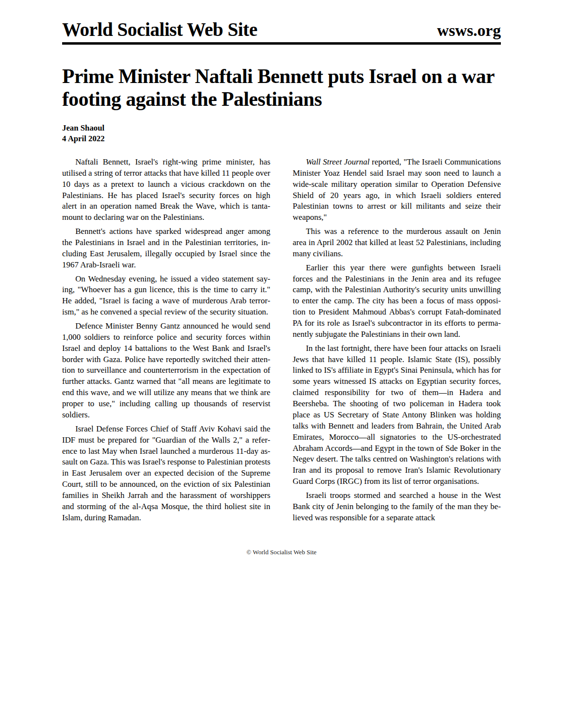World Socialist Web Site
wsws.org
Prime Minister Naftali Bennett puts Israel on a war footing against the Palestinians
Jean Shaoul 4 April 2022
Naftali Bennett, Israel's right-wing prime minister, has utilised a string of terror attacks that have killed 11 people over 10 days as a pretext to launch a vicious crackdown on the Palestinians. He has placed Israel's security forces on high alert in an operation named Break the Wave, which is tantamount to declaring war on the Palestinians.
Bennett's actions have sparked widespread anger among the Palestinians in Israel and in the Palestinian territories, including East Jerusalem, illegally occupied by Israel since the 1967 Arab-Israeli war.
On Wednesday evening, he issued a video statement saying, "Whoever has a gun licence, this is the time to carry it." He added, "Israel is facing a wave of murderous Arab terrorism," as he convened a special review of the security situation.
Defence Minister Benny Gantz announced he would send 1,000 soldiers to reinforce police and security forces within Israel and deploy 14 battalions to the West Bank and Israel's border with Gaza. Police have reportedly switched their attention to surveillance and counterterrorism in the expectation of further attacks. Gantz warned that "all means are legitimate to end this wave, and we will utilize any means that we think are proper to use," including calling up thousands of reservist soldiers.
Israel Defense Forces Chief of Staff Aviv Kohavi said the IDF must be prepared for "Guardian of the Walls 2," a reference to last May when Israel launched a murderous 11-day assault on Gaza. This was Israel's response to Palestinian protests in East Jerusalem over an expected decision of the Supreme Court, still to be announced, on the eviction of six Palestinian families in Sheikh Jarrah and the harassment of worshippers and storming of the al-Aqsa Mosque, the third holiest site in Islam, during Ramadan.
Wall Street Journal reported, "The Israeli Communications Minister Yoaz Hendel said Israel may soon need to launch a wide-scale military operation similar to Operation Defensive Shield of 20 years ago, in which Israeli soldiers entered Palestinian towns to arrest or kill militants and seize their weapons,"
This was a reference to the murderous assault on Jenin area in April 2002 that killed at least 52 Palestinians, including many civilians.
Earlier this year there were gunfights between Israeli forces and the Palestinians in the Jenin area and its refugee camp, with the Palestinian Authority's security units unwilling to enter the camp. The city has been a focus of mass opposition to President Mahmoud Abbas's corrupt Fatah-dominated PA for its role as Israel's subcontractor in its efforts to permanently subjugate the Palestinians in their own land.
In the last fortnight, there have been four attacks on Israeli Jews that have killed 11 people. Islamic State (IS), possibly linked to IS's affiliate in Egypt's Sinai Peninsula, which has for some years witnessed IS attacks on Egyptian security forces, claimed responsibility for two of them—in Hadera and Beersheba. The shooting of two policeman in Hadera took place as US Secretary of State Antony Blinken was holding talks with Bennett and leaders from Bahrain, the United Arab Emirates, Morocco—all signatories to the US-orchestrated Abraham Accords—and Egypt in the town of Sde Boker in the Negev desert. The talks centred on Washington's relations with Iran and its proposal to remove Iran's Islamic Revolutionary Guard Corps (IRGC) from its list of terror organisations.
Israeli troops stormed and searched a house in the West Bank city of Jenin belonging to the family of the man they believed was responsible for a separate attack
© World Socialist Web Site